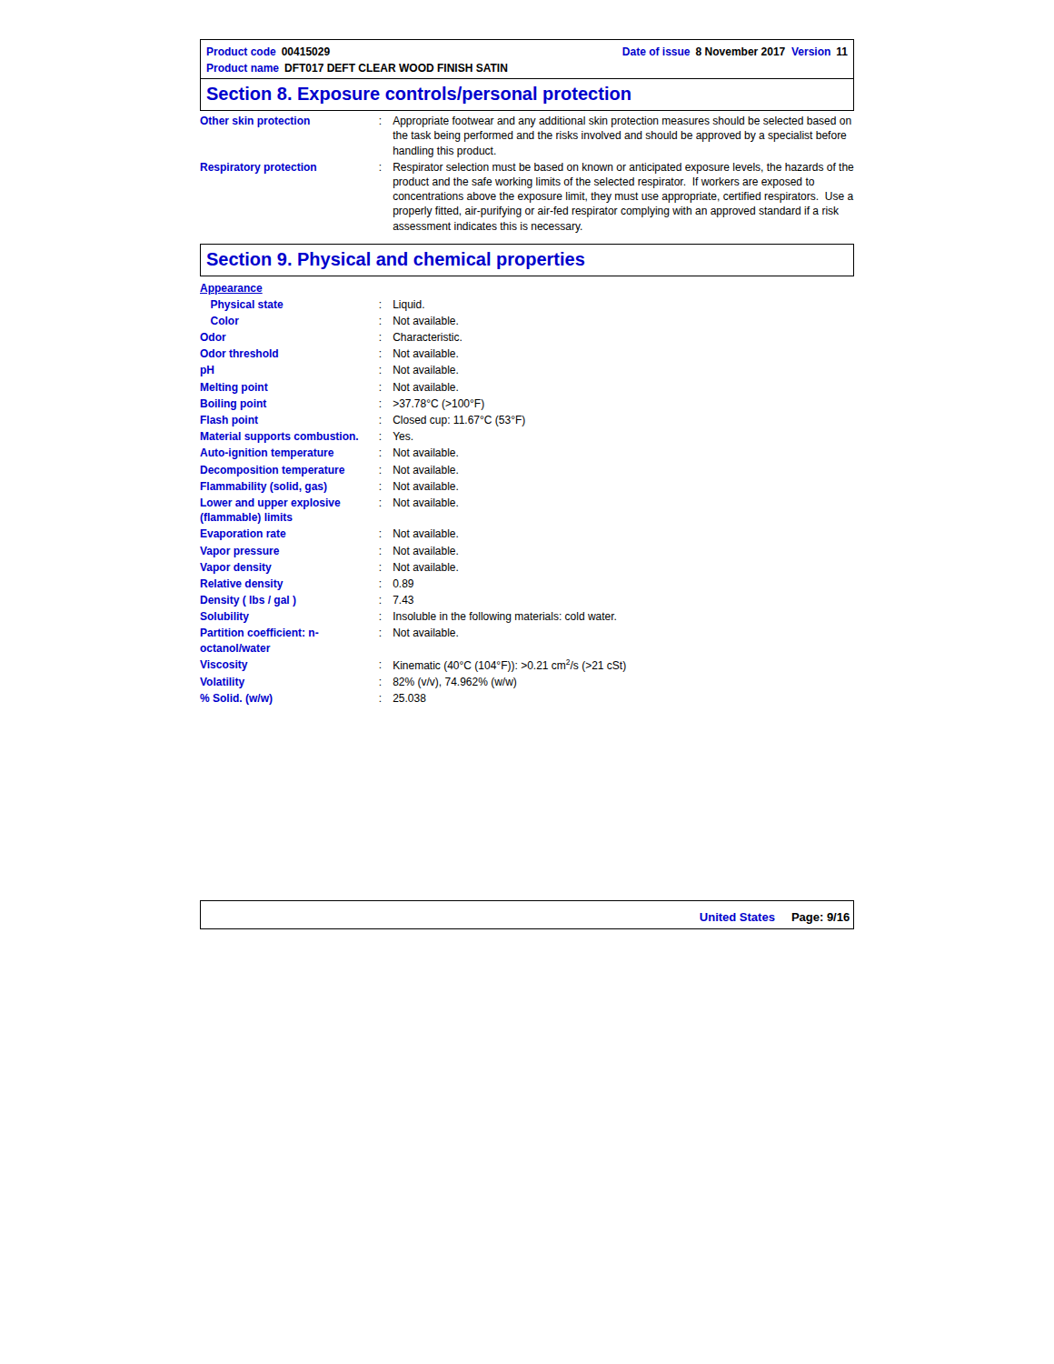Product code 00415029
Date of issue 8 November 2017 Version 11
Product name DFT017 DEFT CLEAR WOOD FINISH SATIN
Section 8. Exposure controls/personal protection
| Other skin protection | : | Appropriate footwear and any additional skin protection measures should be selected based on the task being performed and the risks involved and should be approved by a specialist before handling this product. |
| Respiratory protection | : | Respirator selection must be based on known or anticipated exposure levels, the hazards of the product and the safe working limits of the selected respirator. If workers are exposed to concentrations above the exposure limit, they must use appropriate, certified respirators. Use a properly fitted, air-purifying or air-fed respirator complying with an approved standard if a risk assessment indicates this is necessary. |
Section 9. Physical and chemical properties
Appearance
| Physical state | : | Liquid. |
| Color | : | Not available. |
| Odor | : | Characteristic. |
| Odor threshold | : | Not available. |
| pH | : | Not available. |
| Melting point | : | Not available. |
| Boiling point | : | >37.78°C (>100°F) |
| Flash point | : | Closed cup: 11.67°C (53°F) |
| Material supports combustion. | : | Yes. |
| Auto-ignition temperature | : | Not available. |
| Decomposition temperature | : | Not available. |
| Flammability (solid, gas) | : | Not available. |
| Lower and upper explosive (flammable) limits | : | Not available. |
| Evaporation rate | : | Not available. |
| Vapor pressure | : | Not available. |
| Vapor density | : | Not available. |
| Relative density | : | 0.89 |
| Density ( lbs / gal ) | : | 7.43 |
| Solubility | : | Insoluble in the following materials: cold water. |
| Partition coefficient: n-octanol/water | : | Not available. |
| Viscosity | : | Kinematic (40°C (104°F)): >0.21 cm 2 /s (>21 cSt) |
| Volatility | : | 82% (v/v), 74.962% (w/w) |
| % Solid. (w/w) | : | 25.038 |
United StatesPage: 9/16